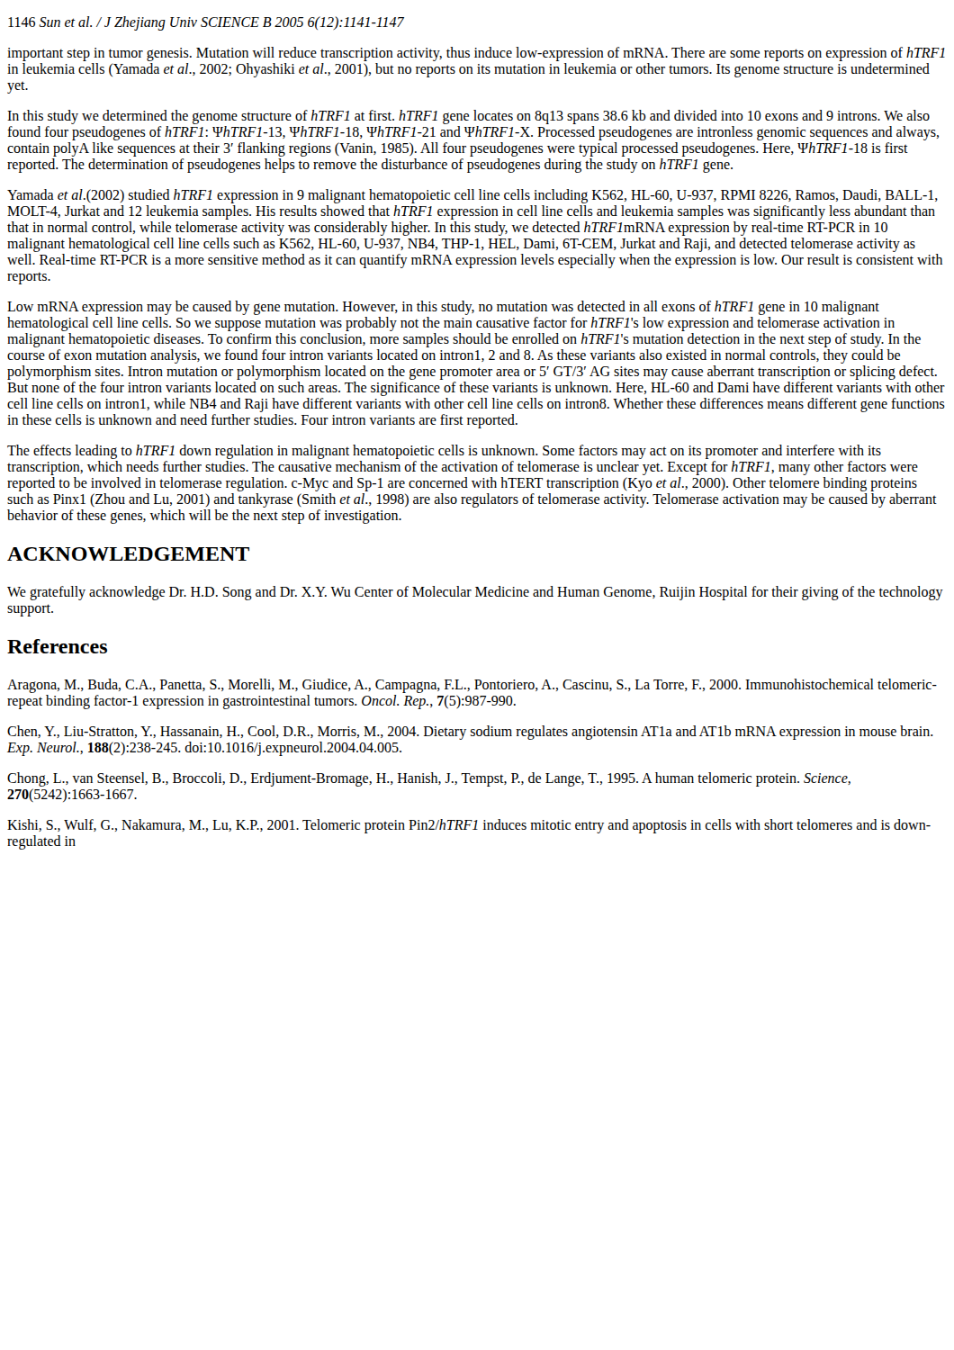1146 Sun et al. / J Zhejiang Univ SCIENCE B 2005 6(12):1141-1147
important step in tumor genesis. Mutation will reduce transcription activity, thus induce low-expression of mRNA. There are some reports on expression of hTRF1 in leukemia cells (Yamada et al., 2002; Ohyashiki et al., 2001), but no reports on its mutation in leukemia or other tumors. Its genome structure is undetermined yet.
In this study we determined the genome structure of hTRF1 at first. hTRF1 gene locates on 8q13 spans 38.6 kb and divided into 10 exons and 9 introns. We also found four pseudogenes of hTRF1: ΨhTRF1-13, ΨhTRF1-18, ΨhTRF1-21 and ΨhTRF1-X. Processed pseudogenes are intronless genomic sequences and always, contain polyA like sequences at their 3′ flanking regions (Vanin, 1985). All four pseudogenes were typical processed pseudogenes. Here, ΨhTRF1-18 is first reported. The determination of pseudogenes helps to remove the disturbance of pseudogenes during the study on hTRF1 gene.
Yamada et al.(2002) studied hTRF1 expression in 9 malignant hematopoietic cell line cells including K562, HL-60, U-937, RPMI 8226, Ramos, Daudi, BALL-1, MOLT-4, Jurkat and 12 leukemia samples. His results showed that hTRF1 expression in cell line cells and leukemia samples was significantly less abundant than that in normal control, while telomerase activity was considerably higher. In this study, we detected hTRF1mRNA expression by real-time RT-PCR in 10 malignant hematological cell line cells such as K562, HL-60, U-937, NB4, THP-1, HEL, Dami, 6T-CEM, Jurkat and Raji, and detected telomerase activity as well. Real-time RT-PCR is a more sensitive method as it can quantify mRNA expression levels especially when the expression is low. Our result is consistent with reports.
Low mRNA expression may be caused by gene mutation. However, in this study, no mutation was detected in all exons of hTRF1 gene in 10 malignant hematological cell line cells. So we suppose mutation was probably not the main causative factor for hTRF1's low expression and telomerase activation in malignant hematopoietic diseases. To confirm this conclusion, more samples should be enrolled on hTRF1's mutation detection in the next step of study. In the course of exon mutation analysis, we found four intron variants located on intron1, 2 and 8. As these variants also existed in normal controls, they could be polymorphism sites. Intron mutation or polymorphism located on the gene promoter area or 5′ GT/3′ AG sites may cause aberrant transcription or splicing defect. But none of the four intron variants located on such areas. The significance of these variants is unknown. Here, HL-60 and Dami have different variants with other cell line cells on intron1, while NB4 and Raji have different variants with other cell line cells on intron8. Whether these differences means different gene functions in these cells is unknown and need further studies. Four intron variants are first reported.
The effects leading to hTRF1 down regulation in malignant hematopoietic cells is unknown. Some factors may act on its promoter and interfere with its transcription, which needs further studies. The causative mechanism of the activation of telomerase is unclear yet. Except for hTRF1, many other factors were reported to be involved in telomerase regulation. c-Myc and Sp-1 are concerned with hTERT transcription (Kyo et al., 2000). Other telomere binding proteins such as Pinx1 (Zhou and Lu, 2001) and tankyrase (Smith et al., 1998) are also regulators of telomerase activity. Telomerase activation may be caused by aberrant behavior of these genes, which will be the next step of investigation.
ACKNOWLEDGEMENT
We gratefully acknowledge Dr. H.D. Song and Dr. X.Y. Wu Center of Molecular Medicine and Human Genome, Ruijin Hospital for their giving of the technology support.
References
Aragona, M., Buda, C.A., Panetta, S., Morelli, M., Giudice, A., Campagna, F.L., Pontoriero, A., Cascinu, S., La Torre, F., 2000. Immunohistochemical telomeric-repeat binding factor-1 expression in gastrointestinal tumors. Oncol. Rep., 7(5):987-990.
Chen, Y., Liu-Stratton, Y., Hassanain, H., Cool, D.R., Morris, M., 2004. Dietary sodium regulates angiotensin AT1a and AT1b mRNA expression in mouse brain. Exp. Neurol., 188(2):238-245. doi:10.1016/j.expneurol.2004.04.005.
Chong, L., van Steensel, B., Broccoli, D., Erdjument-Bromage, H., Hanish, J., Tempst, P., de Lange, T., 1995. A human telomeric protein. Science, 270(5242):1663-1667.
Kishi, S., Wulf, G., Nakamura, M., Lu, K.P., 2001. Telomeric protein Pin2/hTRF1 induces mitotic entry and apoptosis in cells with short telomeres and is down-regulated in